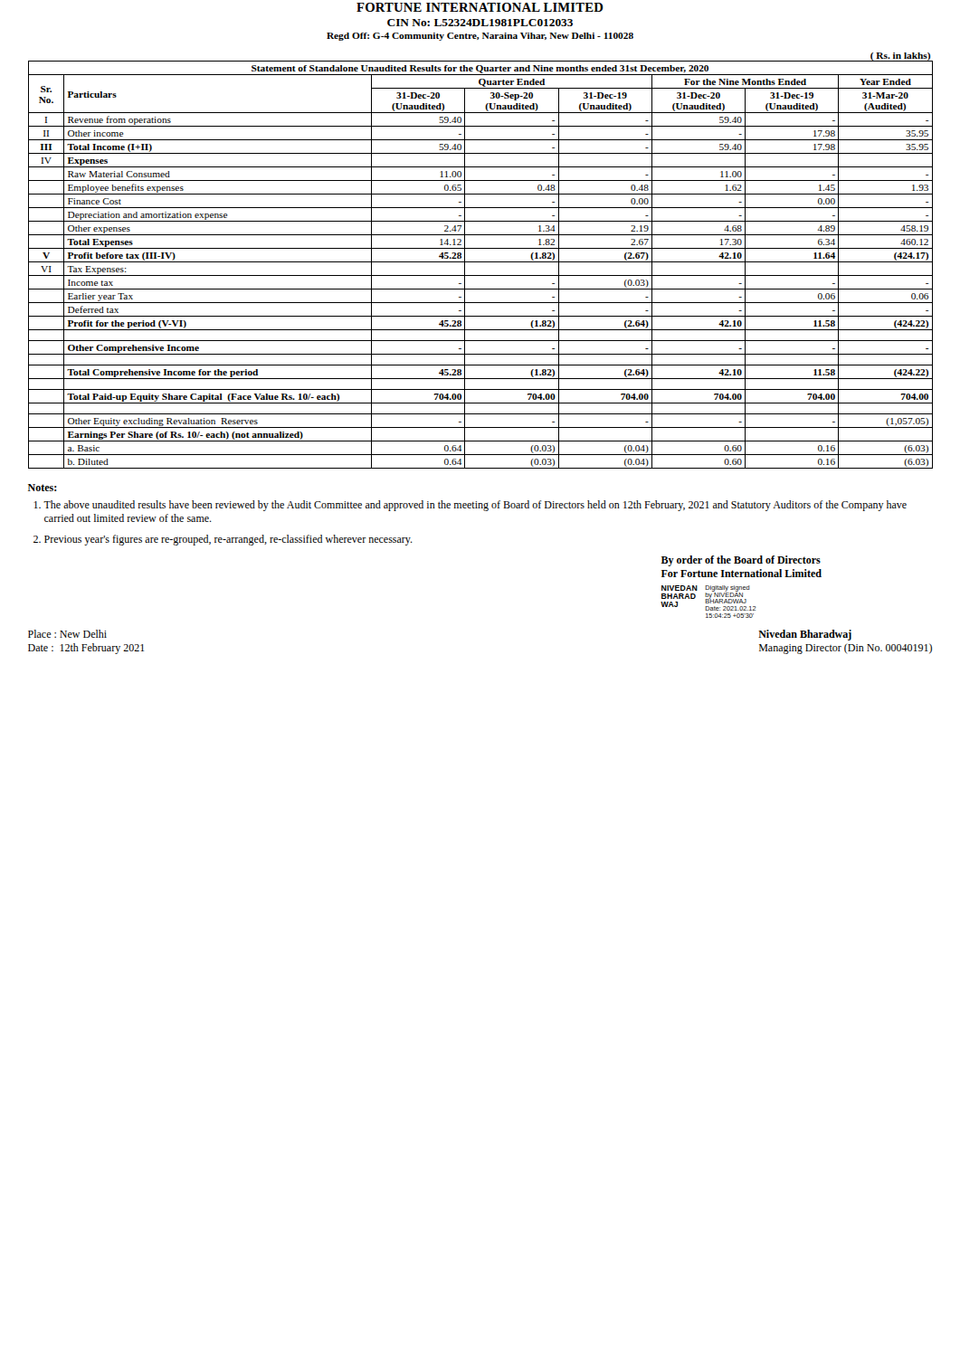FORTUNE INTERNATIONAL LIMITED
CIN No: L52324DL1981PLC012033
Regd Off: G-4 Community Centre, Naraina Vihar, New Delhi - 110028
( Rs. in lakhs)
| Statement of Standalone Unaudited Results for the Quarter and Nine months ended 31st December, 2020 |
| Sr. No. | Particulars | Quarter Ended | For the Nine Months Ended | Year Ended |
| 31-Dec-20 (Unaudited) | 30-Sep-20 (Unaudited) | 31-Dec-19 (Unaudited) | 31-Dec-20 (Unaudited) | 31-Dec-19 (Unaudited) | 31-Mar-20 (Audited) |
| I | Revenue from operations | 59.40 | - | - | 59.40 | - | - |
| II | Other income | - | - | - | - | 17.98 | 35.95 |
| III | Total Income (I+II) | 59.40 | - | - | 59.40 | 17.98 | 35.95 |
| IV | Expenses | | | | | | |
| | Raw Material Consumed | 11.00 | - | - | 11.00 | - | - |
| | Employee benefits expenses | 0.65 | 0.48 | 0.48 | 1.62 | 1.45 | 1.93 |
| | Finance Cost | - | - | 0.00 | - | 0.00 | - |
| | Depreciation and amortization expense | - | - | - | - | - | - |
| | Other expenses | 2.47 | 1.34 | 2.19 | 4.68 | 4.89 | 458.19 |
| | Total Expenses | 14.12 | 1.82 | 2.67 | 17.30 | 6.34 | 460.12 |
| V | Profit before tax (III-IV) | 45.28 | (1.82) | (2.67) | 42.10 | 11.64 | (424.17) |
| VI | Tax Expenses: | | | | | | |
| | Income tax | - | - | (0.03) | - | - | - |
| | Earlier year Tax | - | - | - | - | 0.06 | 0.06 |
| | Deferred tax | - | - | - | - | - | - |
| | Profit for the period (V-VI) | 45.28 | (1.82) | (2.64) | 42.10 | 11.58 | (424.22) |
| | Other Comprehensive Income | - | - | - | - | - | - |
| | Total Comprehensive Income for the period | 45.28 | (1.82) | (2.64) | 42.10 | 11.58 | (424.22) |
| | Total Paid-up Equity Share Capital (Face Value Rs. 10/- each) | 704.00 | 704.00 | 704.00 | 704.00 | 704.00 | 704.00 |
| | Other Equity excluding Revaluation Reserves | - | - | - | - | - | (1,057.05) |
| | Earnings Per Share (of Rs. 10/- each) (not annualized) | | | | | | |
| | a. Basic | 0.64 | (0.03) | (0.04) | 0.60 | 0.16 | (6.03) |
| | b. Diluted | 0.64 | (0.03) | (0.04) | 0.60 | 0.16 | (6.03) |
Notes:
The above unaudited results have been reviewed by the Audit Committee and approved in the meeting of Board of Directors held on 12th February, 2021 and Statutory Auditors of the Company have carried out limited review of the same.
Previous year's figures are re-grouped, re-arranged, re-classified wherever necessary.
By order of the Board of Directors
For Fortune International Limited
NIVEDAN
BHARAD
WAJ Digitally signed
by NIVEDAN
BHARADWAJ
Date: 2021.02.12
15:04:25 +05'30'
Place : New Delhi
Date : 12th February 2021
Nivedan Bharadwaj
Managing Director (Din No. 00040191)